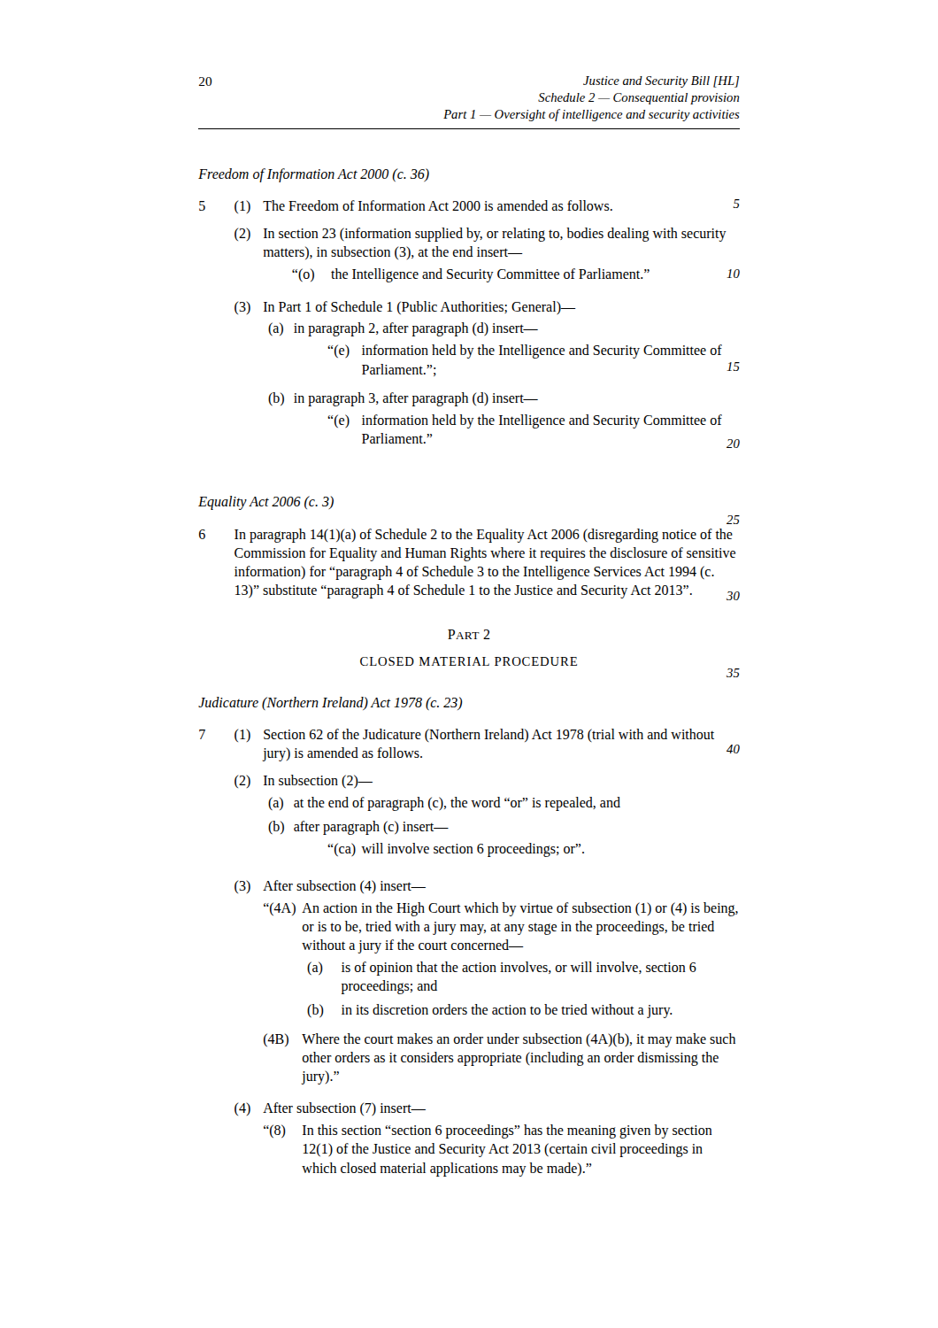20
Justice and Security Bill [HL]
Schedule 2 — Consequential provision
Part 1 — Oversight of intelligence and security activities
5
10
15
20
25
30
35
40
Freedom of Information Act 2000 (c. 36)
5
(1)
The Freedom of Information Act 2000 is amended as follows.
(2)
In section 23 (information supplied by, or relating to, bodies dealing with security matters), in subsection (3), at the end insert—
“(o)
the Intelligence and Security Committee of Parliament.”
(3)
In Part 1 of Schedule 1 (Public Authorities; General)—
(a)
in paragraph 2, after paragraph (d) insert—
“(e)
information held by the Intelligence and Security Committee of Parliament.”;
(b)
in paragraph 3, after paragraph (d) insert—
“(e)
information held by the Intelligence and Security Committee of Parliament.”
Equality Act 2006 (c. 3)
6
In paragraph 14(1)(a) of Schedule 2 to the Equality Act 2006 (disregarding notice of the Commission for Equality and Human Rights where it requires the disclosure of sensitive information) for “paragraph 4 of Schedule 3 to the Intelligence Services Act 1994 (c. 13)” substitute “paragraph 4 of Schedule 1 to the Justice and Security Act 2013”.
PART 2
Closed material procedure
Judicature (Northern Ireland) Act 1978 (c. 23)
7
(1)
Section 62 of the Judicature (Northern Ireland) Act 1978 (trial with and without jury) is amended as follows.
(2)
In subsection (2)—
(a)
at the end of paragraph (c), the word “or” is repealed, and
(b)
after paragraph (c) insert—
“(ca)
will involve section 6 proceedings; or”.
(3)
After subsection (4) insert—
“(4A)
An action in the High Court which by virtue of subsection (1) or (4) is being, or is to be, tried with a jury may, at any stage in the proceedings, be tried without a jury if the court concerned—
(a)
is of opinion that the action involves, or will involve, section 6 proceedings; and
(b)
in its discretion orders the action to be tried without a jury.
(4B)
Where the court makes an order under subsection (4A)(b), it may make such other orders as it considers appropriate (including an order dismissing the jury).”
(4)
After subsection (7) insert—
“(8)
In this section “section 6 proceedings” has the meaning given by section 12(1) of the Justice and Security Act 2013 (certain civil proceedings in which closed material applications may be made).”